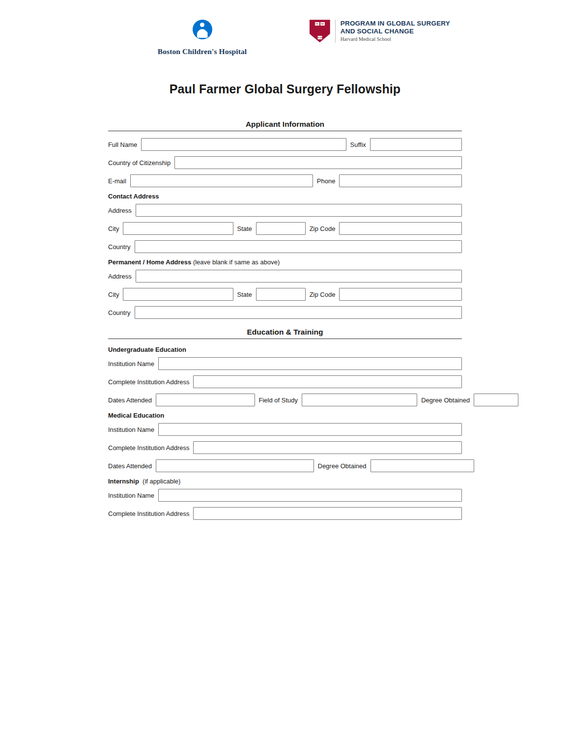Boston Children's Hospital
VE
RI
TAS
PROGRAM IN GLOBAL SURGERY
AND SOCIAL CHANGE
Harvard Medical School
Paul Farmer Global Surgery Fellowship
Applicant Information
Full Name Suffix
Country of Citizenship
E-mail Phone
Contact Address
Address
City State Zip Code
Country
Permanent / Home Address (leave blank if same as above)
Address
City State Zip Code
Country
Education & Training
Undergraduate Education
Institution Name
Complete Institution Address
Dates Attended Field of Study Degree Obtained
Medical Education
Institution Name
Complete Institution Address
Dates Attended Degree Obtained
Internship (if applicable)
Institution Name
Complete Institution Address